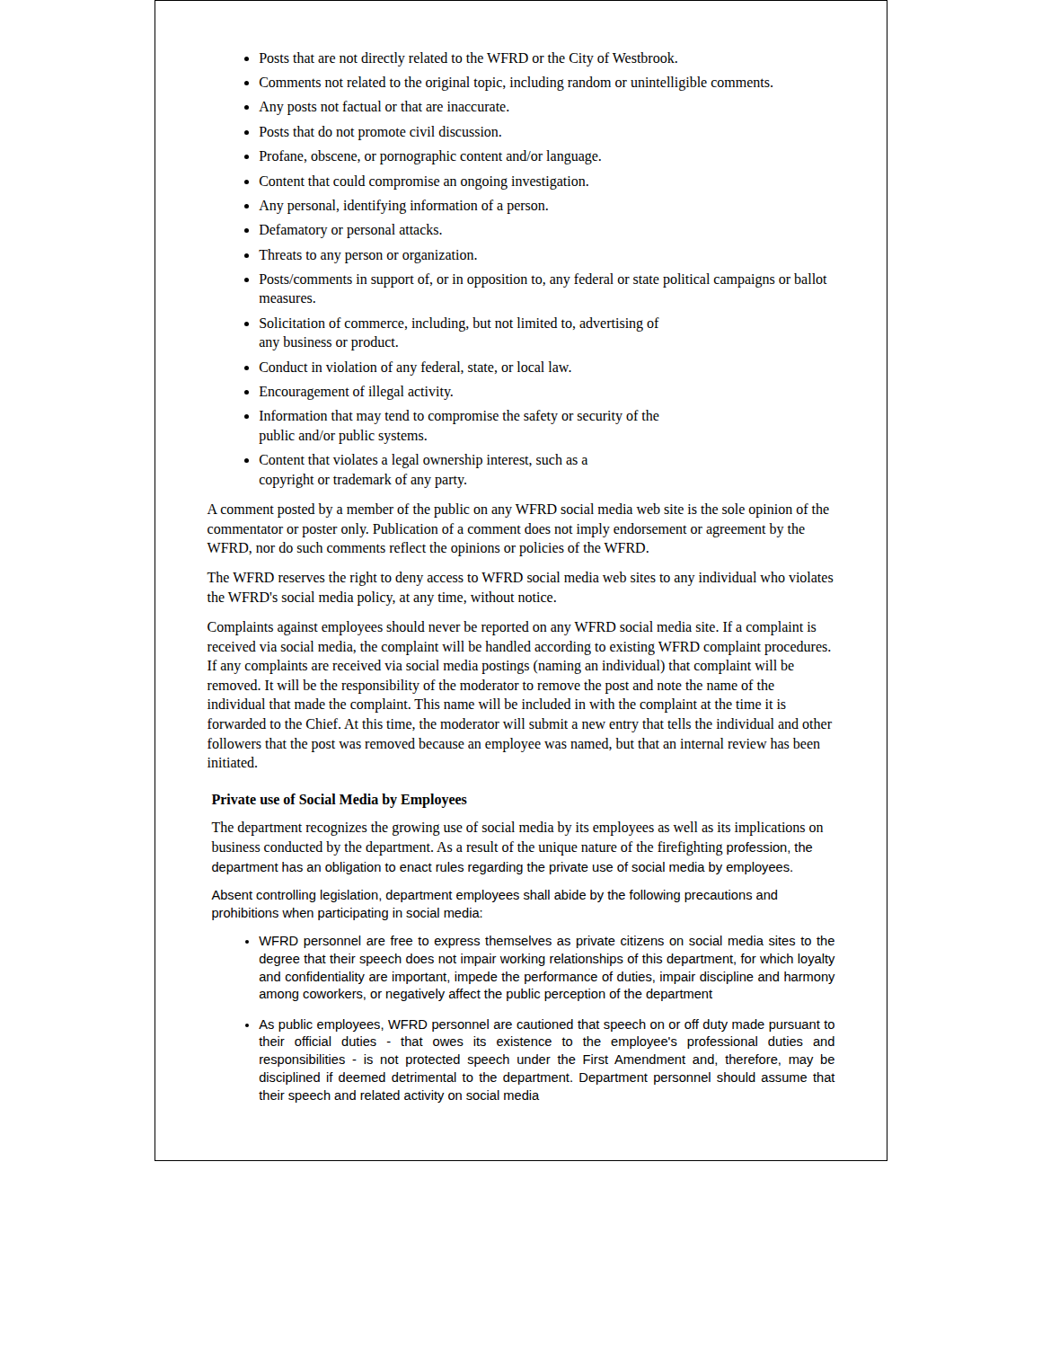Posts that are not directly related to the WFRD or the City of Westbrook.
Comments not related to the original topic, including random or unintelligible comments.
Any posts not factual or that are inaccurate.
Posts that do not promote civil discussion.
Profane, obscene, or pornographic content and/or language.
Content that could compromise an ongoing investigation.
Any personal, identifying information of a person.
Defamatory or personal attacks.
Threats to any person or organization.
Posts/comments in support of, or in opposition to, any federal or state political campaigns or ballot measures.
Solicitation of commerce, including, but not limited to, advertising of
any business or product.
Conduct in violation of any federal, state, or local law.
Encouragement of illegal activity.
Information that may tend to compromise the safety or security of the
public and/or public systems.
Content that violates a legal ownership interest, such as a
copyright or trademark of any party.
A comment posted by a member of the public on any WFRD social media web site is the sole opinion of the commentator or poster only. Publication of a comment does not imply endorsement or agreement by the WFRD, nor do such comments reflect the opinions or policies of the WFRD.
The WFRD reserves the right to deny access to WFRD social media web sites to any individual who violates the WFRD's social media policy, at any time, without notice.
Complaints against employees should never be reported on any WFRD social media site. If a complaint is received via social media, the complaint will be handled according to existing WFRD complaint procedures. If any complaints are received via social media postings (naming an individual) that complaint will be removed. It will be the responsibility of the moderator to remove the post and note the name of the individual that made the complaint. This name will be included in with the complaint at the time it is forwarded to the Chief. At this time, the moderator will submit a new entry that tells the individual and other followers that the post was removed because an employee was named, but that an internal review has been initiated.
Private use of Social Media by Employees
The department recognizes the growing use of social media by its employees as well as its implications on business conducted by the department. As a result of the unique nature of the firefighting profession, the department has an obligation to enact rules regarding the private use of social media by employees.
Absent controlling legislation, department employees shall abide by the following precautions and prohibitions when participating in social media:
WFRD personnel are free to express themselves as private citizens on social media sites to the degree that their speech does not impair working relationships of this department, for which loyalty and confidentiality are important, impede the performance of duties, impair discipline and harmony among coworkers, or negatively affect the public perception of the department
As public employees, WFRD personnel are cautioned that speech on or off duty made pursuant to their official duties - that owes its existence to the employee's professional duties and responsibilities - is not protected speech under the First Amendment and, therefore, may be disciplined if deemed detrimental to the department. Department personnel should assume that their speech and related activity on social media